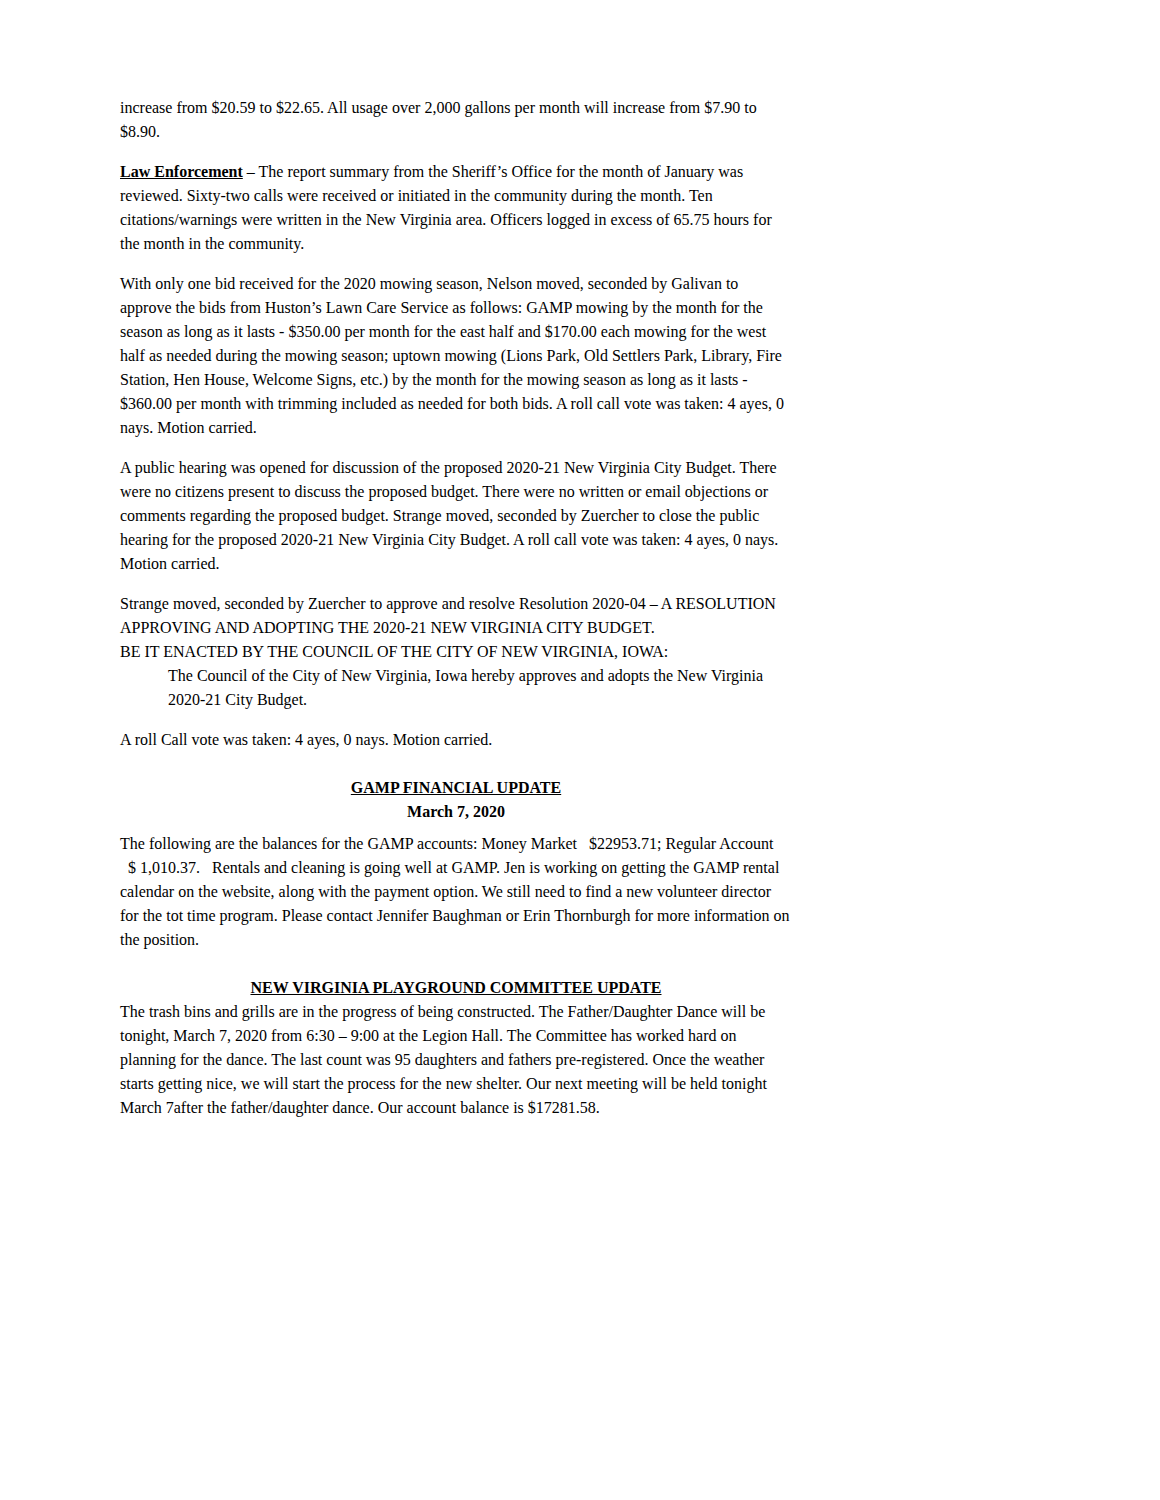increase from $20.59 to $22.65. All usage over 2,000 gallons per month will increase from $7.90 to $8.90.
Law Enforcement – The report summary from the Sheriff’s Office for the month of January was reviewed. Sixty-two calls were received or initiated in the community during the month. Ten citations/warnings were written in the New Virginia area. Officers logged in excess of 65.75 hours for the month in the community.
With only one bid received for the 2020 mowing season, Nelson moved, seconded by Galivan to approve the bids from Huston’s Lawn Care Service as follows: GAMP mowing by the month for the season as long as it lasts - $350.00 per month for the east half and $170.00 each mowing for the west half as needed during the mowing season; uptown mowing (Lions Park, Old Settlers Park, Library, Fire Station, Hen House, Welcome Signs, etc.) by the month for the mowing season as long as it lasts - $360.00 per month with trimming included as needed for both bids. A roll call vote was taken: 4 ayes, 0 nays. Motion carried.
A public hearing was opened for discussion of the proposed 2020-21 New Virginia City Budget. There were no citizens present to discuss the proposed budget. There were no written or email objections or comments regarding the proposed budget. Strange moved, seconded by Zuercher to close the public hearing for the proposed 2020-21 New Virginia City Budget. A roll call vote was taken: 4 ayes, 0 nays. Motion carried.
Strange moved, seconded by Zuercher to approve and resolve Resolution 2020-04 – A RESOLUTION APPROVING AND ADOPTING THE 2020-21 NEW VIRGINIA CITY BUDGET.
BE IT ENACTED BY THE COUNCIL OF THE CITY OF NEW VIRGINIA, IOWA:
The Council of the City of New Virginia, Iowa hereby approves and adopts the New Virginia 2020-21 City Budget.
A roll Call vote was taken: 4 ayes, 0 nays. Motion carried.
GAMP FINANCIAL UPDATE
March 7, 2020
The following are the balances for the GAMP accounts: Money Market $22953.71; Regular Account $ 1,010.37. Rentals and cleaning is going well at GAMP. Jen is working on getting the GAMP rental calendar on the website, along with the payment option. We still need to find a new volunteer director for the tot time program. Please contact Jennifer Baughman or Erin Thornburgh for more information on the position.
NEW VIRGINIA PLAYGROUND COMMITTEE UPDATE
The trash bins and grills are in the progress of being constructed. The Father/Daughter Dance will be tonight, March 7, 2020 from 6:30 – 9:00 at the Legion Hall. The Committee has worked hard on planning for the dance. The last count was 95 daughters and fathers pre-registered. Once the weather starts getting nice, we will start the process for the new shelter. Our next meeting will be held tonight March 7after the father/daughter dance. Our account balance is $17281.58.